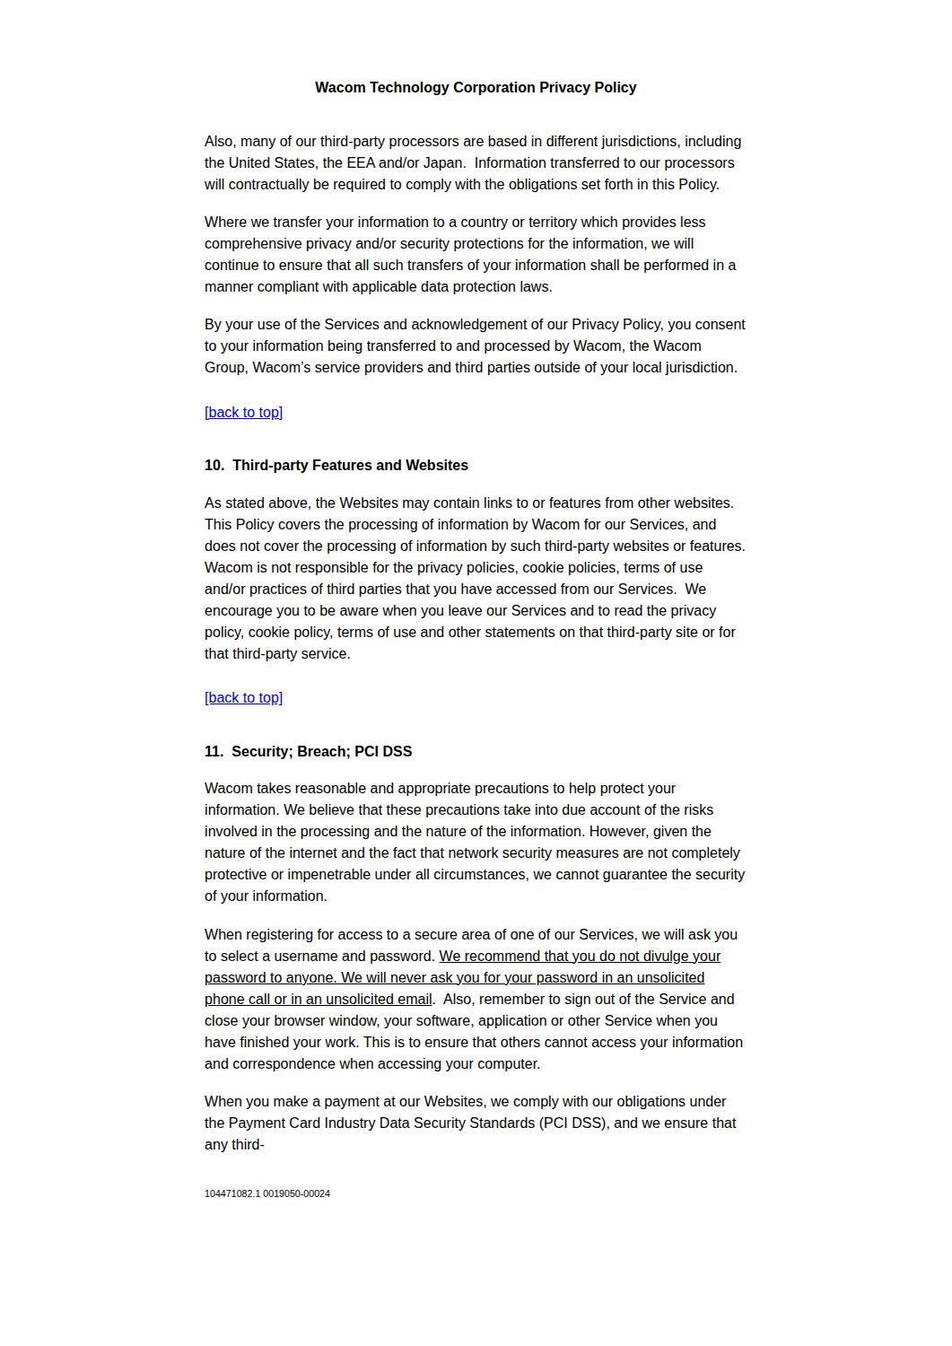Wacom Technology Corporation Privacy Policy
Also, many of our third-party processors are based in different jurisdictions, including the United States, the EEA and/or Japan. Information transferred to our processors will contractually be required to comply with the obligations set forth in this Policy.
Where we transfer your information to a country or territory which provides less comprehensive privacy and/or security protections for the information, we will continue to ensure that all such transfers of your information shall be performed in a manner compliant with applicable data protection laws.
By your use of the Services and acknowledgement of our Privacy Policy, you consent to your information being transferred to and processed by Wacom, the Wacom Group, Wacom’s service providers and third parties outside of your local jurisdiction.
[back to top]
10. Third-party Features and Websites
As stated above, the Websites may contain links to or features from other websites. This Policy covers the processing of information by Wacom for our Services, and does not cover the processing of information by such third-party websites or features. Wacom is not responsible for the privacy policies, cookie policies, terms of use and/or practices of third parties that you have accessed from our Services. We encourage you to be aware when you leave our Services and to read the privacy policy, cookie policy, terms of use and other statements on that third-party site or for that third-party service.
[back to top]
11. Security; Breach; PCI DSS
Wacom takes reasonable and appropriate precautions to help protect your information. We believe that these precautions take into due account of the risks involved in the processing and the nature of the information. However, given the nature of the internet and the fact that network security measures are not completely protective or impenetrable under all circumstances, we cannot guarantee the security of your information.
When registering for access to a secure area of one of our Services, we will ask you to select a username and password. We recommend that you do not divulge your password to anyone. We will never ask you for your password in an unsolicited phone call or in an unsolicited email. Also, remember to sign out of the Service and close your browser window, your software, application or other Service when you have finished your work. This is to ensure that others cannot access your information and correspondence when accessing your computer.
When you make a payment at our Websites, we comply with our obligations under the Payment Card Industry Data Security Standards (PCI DSS), and we ensure that any third-
104471082.1 0019050-00024